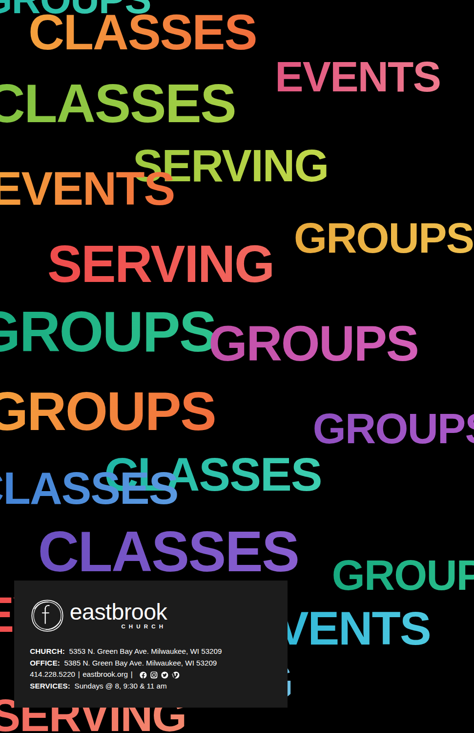Groups Classes Classes Serving Events Serving Groups Groups Groups Classes Classes Classes Events Events Serving Serving Groups Events Groups Groups
eastbrook
CHURCH
CHURCH: 5353 N. Green Bay Ave. Milwaukee, WI 53209
OFFICE: 5385 N. Green Bay Ave. Milwaukee, WI 53209
414.228.5220|eastbrook.org|
SERVICES: Sundays @ 8, 9:30 & 11 am